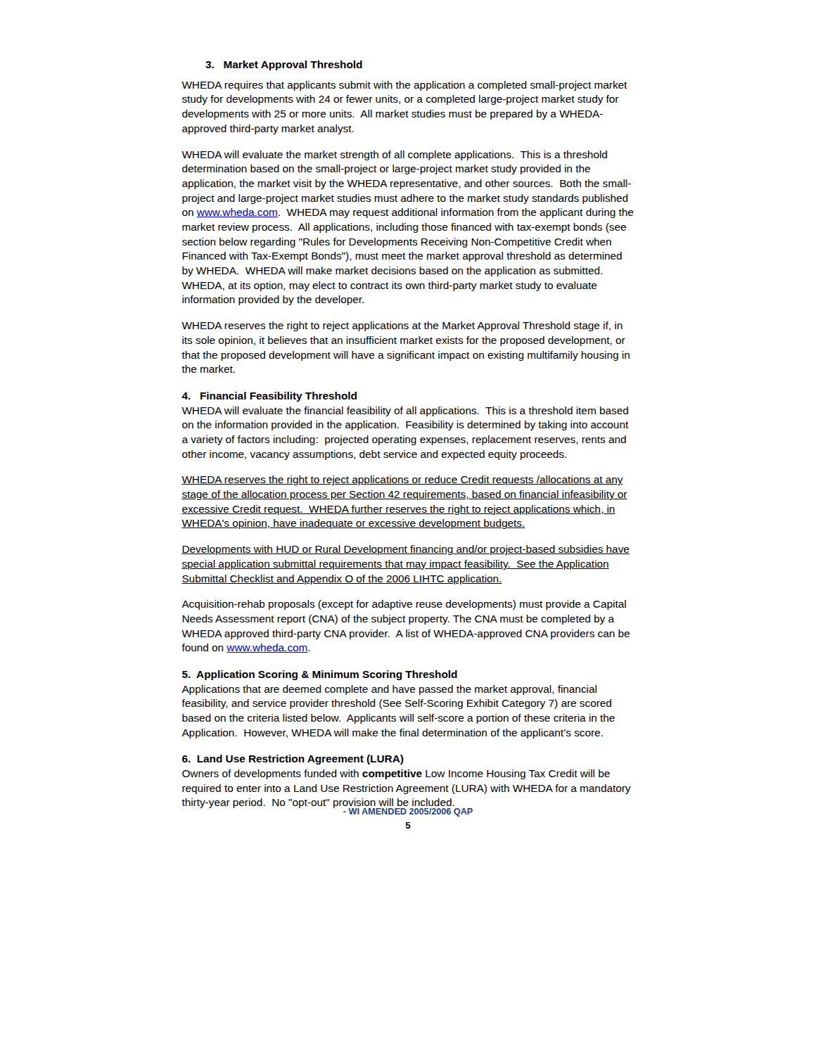3. Market Approval Threshold
WHEDA requires that applicants submit with the application a completed small-project market study for developments with 24 or fewer units, or a completed large-project market study for developments with 25 or more units. All market studies must be prepared by a WHEDA-approved third-party market analyst.
WHEDA will evaluate the market strength of all complete applications. This is a threshold determination based on the small-project or large-project market study provided in the application, the market visit by the WHEDA representative, and other sources. Both the small-project and large-project market studies must adhere to the market study standards published on www.wheda.com. WHEDA may request additional information from the applicant during the market review process. All applications, including those financed with tax-exempt bonds (see section below regarding "Rules for Developments Receiving Non-Competitive Credit when Financed with Tax-Exempt Bonds"), must meet the market approval threshold as determined by WHEDA. WHEDA will make market decisions based on the application as submitted. WHEDA, at its option, may elect to contract its own third-party market study to evaluate information provided by the developer.
WHEDA reserves the right to reject applications at the Market Approval Threshold stage if, in its sole opinion, it believes that an insufficient market exists for the proposed development, or that the proposed development will have a significant impact on existing multifamily housing in the market.
4. Financial Feasibility Threshold
WHEDA will evaluate the financial feasibility of all applications. This is a threshold item based on the information provided in the application. Feasibility is determined by taking into account a variety of factors including: projected operating expenses, replacement reserves, rents and other income, vacancy assumptions, debt service and expected equity proceeds.
WHEDA reserves the right to reject applications or reduce Credit requests /allocations at any stage of the allocation process per Section 42 requirements, based on financial infeasibility or excessive Credit request. WHEDA further reserves the right to reject applications which, in WHEDA's opinion, have inadequate or excessive development budgets.
Developments with HUD or Rural Development financing and/or project-based subsidies have special application submittal requirements that may impact feasibility. See the Application Submittal Checklist and Appendix O of the 2006 LIHTC application.
Acquisition-rehab proposals (except for adaptive reuse developments) must provide a Capital Needs Assessment report (CNA) of the subject property. The CNA must be completed by a WHEDA approved third-party CNA provider. A list of WHEDA-approved CNA providers can be found on www.wheda.com.
5. Application Scoring & Minimum Scoring Threshold
Applications that are deemed complete and have passed the market approval, financial feasibility, and service provider threshold (See Self-Scoring Exhibit Category 7) are scored based on the criteria listed below. Applicants will self-score a portion of these criteria in the Application. However, WHEDA will make the final determination of the applicant’s score.
6. Land Use Restriction Agreement (LURA)
Owners of developments funded with competitive Low Income Housing Tax Credit will be required to enter into a Land Use Restriction Agreement (LURA) with WHEDA for a mandatory thirty-year period. No "opt-out" provision will be included.
- WI AMENDED 2005/2006 QAP 5